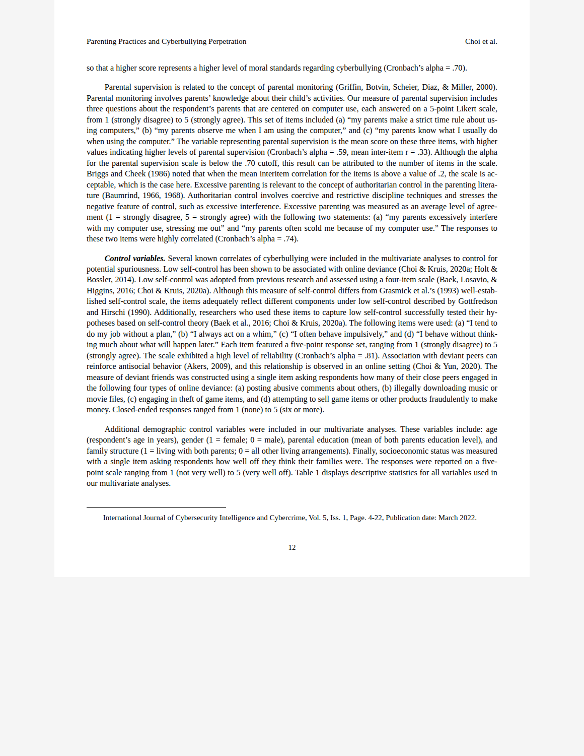Parenting Practices and Cyberbullying Perpetration Choi et al.
so that a higher score represents a higher level of moral standards regarding cyberbullying (Cronbach’s alpha = .70).
Parental supervision is related to the concept of parental monitoring (Griffin, Botvin, Scheier, Diaz, & Miller, 2000). Parental monitoring involves parents’ knowledge about their child’s activities. Our measure of parental supervision includes three questions about the respondent’s parents that are centered on computer use, each answered on a 5-point Likert scale, from 1 (strongly disagree) to 5 (strongly agree). This set of items included (a) “my parents make a strict time rule about using computers,” (b) “my parents observe me when I am using the computer,” and (c) “my parents know what I usually do when using the computer.” The variable representing parental supervision is the mean score on these three items, with higher values indicating higher levels of parental supervision (Cronbach’s alpha = .59, mean inter-item r = .33). Although the alpha for the parental supervision scale is below the .70 cutoff, this result can be attributed to the number of items in the scale. Briggs and Cheek (1986) noted that when the mean interitem correlation for the items is above a value of .2, the scale is acceptable, which is the case here. Excessive parenting is relevant to the concept of authoritarian control in the parenting literature (Baumrind, 1966, 1968). Authoritarian control involves coercive and restrictive discipline techniques and stresses the negative feature of control, such as excessive interference. Excessive parenting was measured as an average level of agreement (1 = strongly disagree, 5 = strongly agree) with the following two statements: (a) “my parents excessively interfere with my computer use, stressing me out” and “my parents often scold me because of my computer use.” The responses to these two items were highly correlated (Cronbach’s alpha = .74).
Control variables. Several known correlates of cyberbullying were included in the multivariate analyses to control for potential spuriousness. Low self-control has been shown to be associated with online deviance (Choi & Kruis, 2020a; Holt & Bossler, 2014). Low self-control was adopted from previous research and assessed using a four-item scale (Baek, Losavio, & Higgins, 2016; Choi & Kruis, 2020a). Although this measure of self-control differs from Grasmick et al.’s (1993) well-established self-control scale, the items adequately reflect different components under low self-control described by Gottfredson and Hirschi (1990). Additionally, researchers who used these items to capture low self-control successfully tested their hypotheses based on self-control theory (Baek et al., 2016; Choi & Kruis, 2020a). The following items were used: (a) “I tend to do my job without a plan,” (b) “I always act on a whim,” (c) “I often behave impulsively,” and (d) “I behave without thinking much about what will happen later.” Each item featured a five-point response set, ranging from 1 (strongly disagree) to 5 (strongly agree). The scale exhibited a high level of reliability (Cronbach’s alpha = .81). Association with deviant peers can reinforce antisocial behavior (Akers, 2009), and this relationship is observed in an online setting (Choi & Yun, 2020). The measure of deviant friends was constructed using a single item asking respondents how many of their close peers engaged in the following four types of online deviance: (a) posting abusive comments about others, (b) illegally downloading music or movie files, (c) engaging in theft of game items, and (d) attempting to sell game items or other products fraudulently to make money. Closed-ended responses ranged from 1 (none) to 5 (six or more).
Additional demographic control variables were included in our multivariate analyses. These variables include: age (respondent’s age in years), gender (1 = female; 0 = male), parental education (mean of both parents education level), and family structure (1 = living with both parents; 0 = all other living arrangements). Finally, socioeconomic status was measured with a single item asking respondents how well off they think their families were. The responses were reported on a five-point scale ranging from 1 (not very well) to 5 (very well off). Table 1 displays descriptive statistics for all variables used in our multivariate analyses.
International Journal of Cybersecurity Intelligence and Cybercrime, Vol. 5, Iss. 1, Page. 4-22, Publication date: March 2022.
12